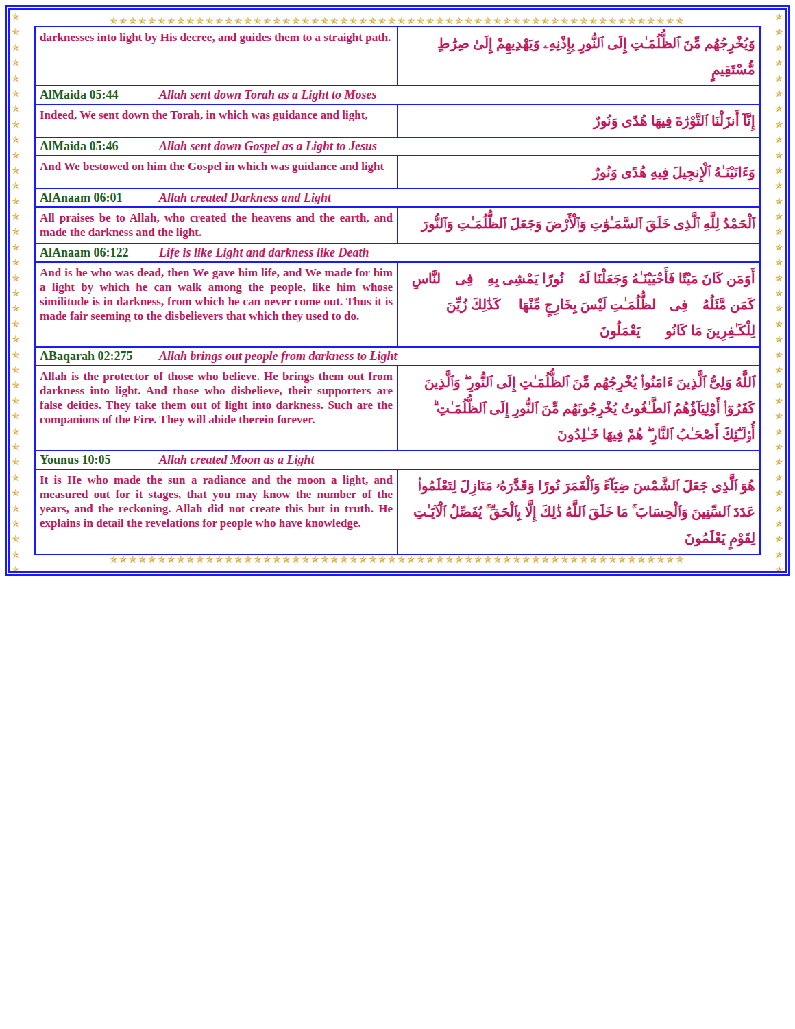✯✯✯✯✯✯✯✯✯✯✯✯✯✯✯✯✯✯✯✯✯✯✯✯✯✯✯✯✯✯✯✯✯✯✯✯✯✯✯✯✯✯✯✯✯✯✯✯✯✯✯✯✯✯✯✯✯✯✯✯
✯
✯
✯
✯
✯
✯
✯
✯
✯
✯
✯
✯
✯
✯
✯
✯
✯
✯
✯
✯
✯
✯
✯
✯
✯
✯
✯
✯
✯
✯
✯
✯
✯
✯
✯
✯
✯
✯
✯
✯
✯
✯
✯
✯
✯
✯
✯
✯
✯
✯
✯
✯
✯
✯
✯
✯
✯
✯
✯
✯
✯
✯
✯
✯
✯
✯
✯
✯
✯
✯
✯
✯
✯
✯
✯
✯
✯
✯
✯
✯
✯
✯
✯
✯
✯
✯
✯
✯
✯
✯
✯
✯
✯
✯
✯
✯
✯
✯
✯
✯
✯
✯
✯
✯
✯
✯
✯
✯
✯
✯
✯
✯
✯
✯
✯
✯
✯
✯
✯
✯
| darknesses into light by His decree, and guides them to a straight path. | وَيُخْرِجُهُم مِّنَ ٱلظُّلُمَـٰتِ إِلَى ٱلنُّورِ بِإِذْنِهِۦ وَيَهْدِيهِمْ إِلَىٰ صِرَٰطٍ مُّسْتَقِيمٍ |
| AlMaida 05:44 Allah sent down Torah as a Light to Moses |
| Indeed, We sent down the Torah, in which was guidance and light, | إِنَّآ أَنزَلْنَا ٱلتَّوْرَٰةَ فِيهَا هُدًى وَنُورٌ |
| AlMaida 05:46 Allah sent down Gospel as a Light to Jesus |
| And We bestowed on him the Gospel in which was guidance and light | وَءَاتَيْنَـٰهُ ٱلْإِنجِيلَ فِيهِ هُدًى وَنُورٌ |
| AlAnaam 06:01 Allah created Darkness and Light |
| All praises be to Allah, who created the heavens and the earth, and made the darkness and the light. | ٱلْحَمْدُ لِلَّهِ ٱلَّذِى خَلَقَ ٱلسَّمَـٰوَٰتِ وَٱلْأَرْضَ وَجَعَلَ ٱلظُّلُمَـٰتِ وَٱلنُّورَ |
| AlAnaam 06:122 Life is like Light and darkness like Death |
| And is he who was dead, then We gave him life, and We made for him a light by which he can walk among the people, like him whose similitude is in darkness, from which he can never come out. Thus it is made fair seeming to the disbelievers that which they used to do. | أَوَمَن كَانَ مَيْتًا فَأَحْيَيْنَـٰهُ وَجَعَلْنَا لَهُۥ نُورًا يَمْشِى بِهِۦ فِى ٱلنَّاسِ كَمَن مَّثَلُهُۥ فِى ٱلظُّلُمَـٰتِ لَيْسَ بِخَارِجٍ مِّنْهَا ۚ كَذَٰلِكَ زُيِّنَ لِلْكَـٰفِرِينَ مَا كَانُوا۟ يَعْمَلُونَ |
| ABaqarah 02:275 Allah brings out people from darkness to Light |
| Allah is the protector of those who believe. He brings them out from darkness into light. And those who disbelieve, their supporters are false deities. They take them out of light into darkness. Such are the companions of the Fire. They will abide therein forever. | ٱللَّهُ وَلِىُّ ٱلَّذِينَ ءَامَنُوا۟ يُخْرِجُهُم مِّنَ ٱلظُّلُمَـٰتِ إِلَى ٱلنُّورِ ۖ وَٱلَّذِينَ كَفَرُوٓا۟ أَوْلِيَآؤُهُمُ ٱلطَّـٰغُوتُ يُخْرِجُونَهُم مِّنَ ٱلنُّورِ إِلَى ٱلظُّلُمَـٰتِ ۗ أُو۟لَـٰٓئِكَ أَصْحَـٰبُ ٱلنَّارِ ۖ هُمْ فِيهَا خَـٰلِدُونَ |
| Younus 10:05 Allah created Moon as a Light |
| It is He who made the sun a radiance and the moon a light, and measured out for it stages, that you may know the number of the years, and the reckoning. Allah did not create this but in truth. He explains in detail the revelations for people who have knowledge. | هُوَ ٱلَّذِى جَعَلَ ٱلشَّمْسَ ضِيَآءً وَٱلْقَمَرَ نُورًا وَقَدَّرَهُۥ مَنَازِلَ لِتَعْلَمُوا۟ عَدَدَ ٱلسِّنِينَ وَٱلْحِسَابَ ۚ مَا خَلَقَ ٱللَّهُ ذَٰلِكَ إِلَّا بِٱلْحَقِّ ۚ يُفَصِّلُ ٱلْآيَـٰتِ لِقَوْمٍ يَعْلَمُونَ |
✯✯✯✯✯✯✯✯✯✯✯✯✯✯✯✯✯✯✯✯✯✯✯✯✯✯✯✯✯✯✯✯✯✯✯✯✯✯✯✯✯✯✯✯✯✯✯✯✯✯✯✯✯✯✯✯✯✯✯✯